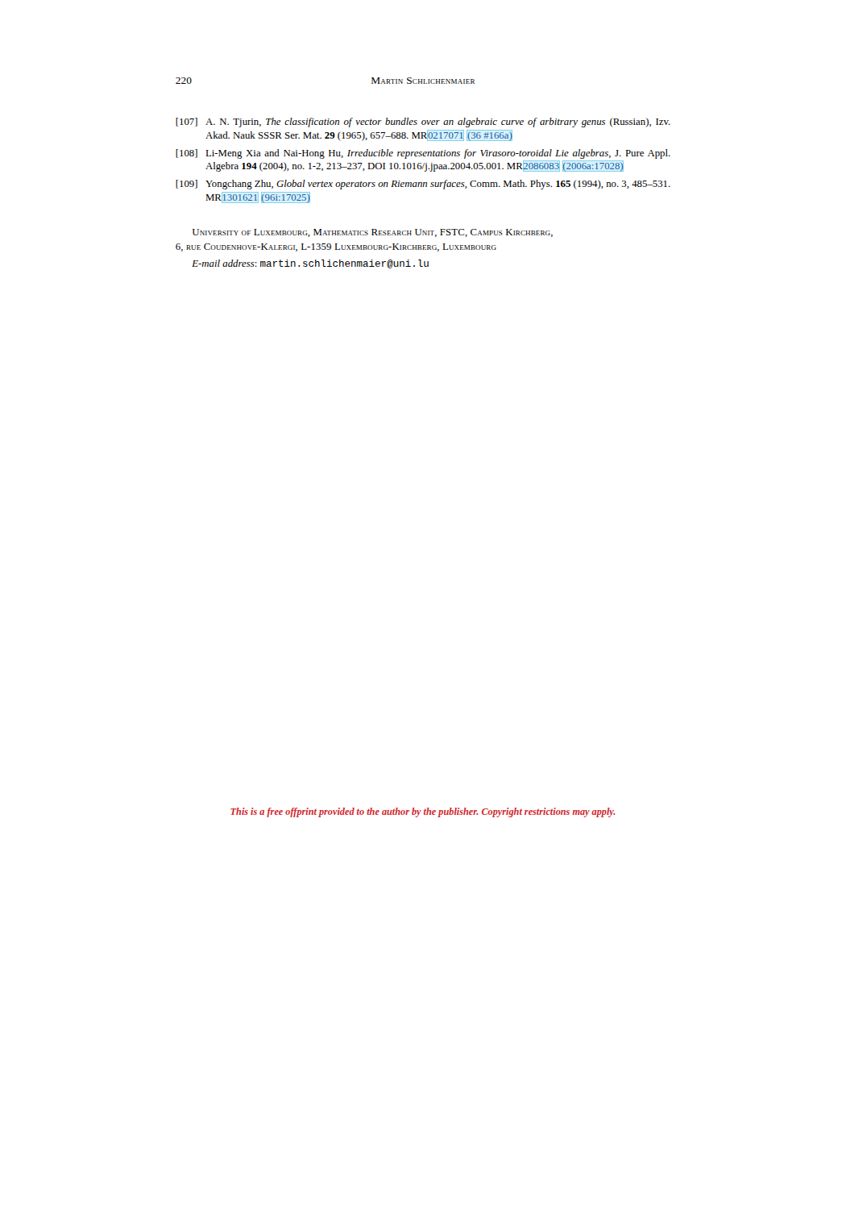220 Martin Schlichenmaier
[107] A. N. Tjurin, The classification of vector bundles over an algebraic curve of arbitrary genus (Russian), Izv. Akad. Nauk SSSR Ser. Mat. 29 (1965), 657–688. MR0217071 (36 #166a)
[108] Li-Meng Xia and Nai-Hong Hu, Irreducible representations for Virasoro-toroidal Lie algebras, J. Pure Appl. Algebra 194 (2004), no. 1-2, 213–237, DOI 10.1016/j.jpaa.2004.05.001. MR2086083 (2006a:17028)
[109] Yongchang Zhu, Global vertex operators on Riemann surfaces, Comm. Math. Phys. 165 (1994), no. 3, 485–531. MR1301621 (96i:17025)
University of Luxembourg, Mathematics Research Unit, FSTC, Campus Kirchberg,
6, rue Coudenhove-Kalergi, L-1359 Luxembourg-Kirchberg, Luxembourg
E-mail address: martin.schlichenmaier@uni.lu
This is a free offprint provided to the author by the publisher. Copyright restrictions may apply.